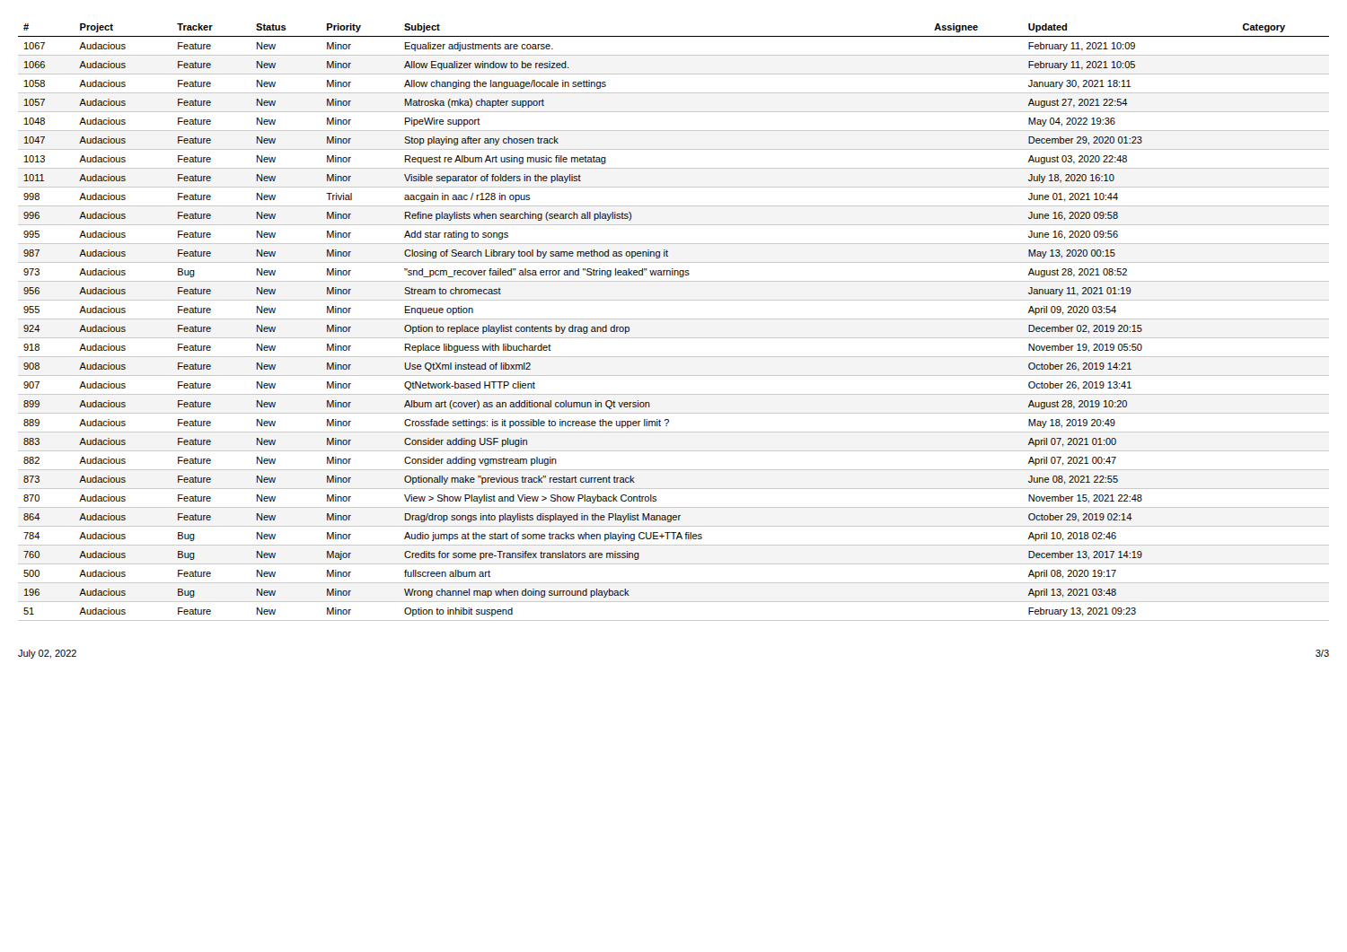| # | Project | Tracker | Status | Priority | Subject | Assignee | Updated | Category |
| --- | --- | --- | --- | --- | --- | --- | --- | --- |
| 1067 | Audacious | Feature | New | Minor | Equalizer adjustments are coarse. | | February 11, 2021 10:09 | |
| 1066 | Audacious | Feature | New | Minor | Allow Equalizer window to be resized. | | February 11, 2021 10:05 | |
| 1058 | Audacious | Feature | New | Minor | Allow changing the language/locale in settings | | January 30, 2021 18:11 | |
| 1057 | Audacious | Feature | New | Minor | Matroska (mka) chapter support | | August 27, 2021 22:54 | |
| 1048 | Audacious | Feature | New | Minor | PipeWire support | | May 04, 2022 19:36 | |
| 1047 | Audacious | Feature | New | Minor | Stop playing after any chosen track | | December 29, 2020 01:23 | |
| 1013 | Audacious | Feature | New | Minor | Request re Album Art using music file metatag | | August 03, 2020 22:48 | |
| 1011 | Audacious | Feature | New | Minor | Visible separator of folders in the playlist | | July 18, 2020 16:10 | |
| 998 | Audacious | Feature | New | Trivial | aacgain in aac / r128 in opus | | June 01, 2021 10:44 | |
| 996 | Audacious | Feature | New | Minor | Refine playlists when searching (search all playlists) | | June 16, 2020 09:58 | |
| 995 | Audacious | Feature | New | Minor | Add star rating to songs | | June 16, 2020 09:56 | |
| 987 | Audacious | Feature | New | Minor | Closing of Search Library tool by same method as opening it | | May 13, 2020 00:15 | |
| 973 | Audacious | Bug | New | Minor | "snd_pcm_recover failed" alsa error and "String leaked" warnings | | August 28, 2021 08:52 | |
| 956 | Audacious | Feature | New | Minor | Stream to chromecast | | January 11, 2021 01:19 | |
| 955 | Audacious | Feature | New | Minor | Enqueue option | | April 09, 2020 03:54 | |
| 924 | Audacious | Feature | New | Minor | Option to replace playlist contents by drag and drop | | December 02, 2019 20:15 | |
| 918 | Audacious | Feature | New | Minor | Replace libguess with libuchardet | | November 19, 2019 05:50 | |
| 908 | Audacious | Feature | New | Minor | Use QtXml instead of libxml2 | | October 26, 2019 14:21 | |
| 907 | Audacious | Feature | New | Minor | QtNetwork-based HTTP client | | October 26, 2019 13:41 | |
| 899 | Audacious | Feature | New | Minor | Album art (cover) as an additional columun in Qt version | | August 28, 2019 10:20 | |
| 889 | Audacious | Feature | New | Minor | Crossfade settings: is it possible to increase the upper limit ? | | May 18, 2019 20:49 | |
| 883 | Audacious | Feature | New | Minor | Consider adding USF plugin | | April 07, 2021 01:00 | |
| 882 | Audacious | Feature | New | Minor | Consider adding vgmstream plugin | | April 07, 2021 00:47 | |
| 873 | Audacious | Feature | New | Minor | Optionally make "previous track" restart current track | | June 08, 2021 22:55 | |
| 870 | Audacious | Feature | New | Minor | View > Show Playlist and View > Show Playback Controls | | November 15, 2021 22:48 | |
| 864 | Audacious | Feature | New | Minor | Drag/drop songs into playlists displayed in the Playlist Manager | | October 29, 2019 02:14 | |
| 784 | Audacious | Bug | New | Minor | Audio jumps at the start of some tracks when playing CUE+TTA files | | April 10, 2018 02:46 | |
| 760 | Audacious | Bug | New | Major | Credits for some pre-Transifex translators are missing | | December 13, 2017 14:19 | |
| 500 | Audacious | Feature | New | Minor | fullscreen album art | | April 08, 2020 19:17 | |
| 196 | Audacious | Bug | New | Minor | Wrong channel map when doing surround playback | | April 13, 2021 03:48 | |
| 51 | Audacious | Feature | New | Minor | Option to inhibit suspend | | February 13, 2021 09:23 | |
July 02, 2022 3/3